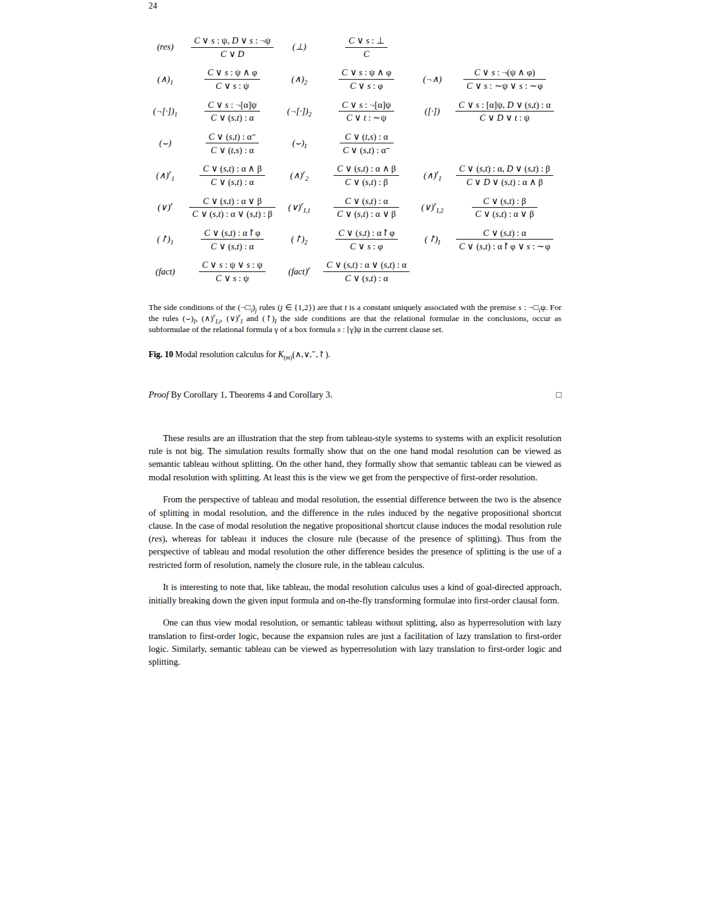24
| ( res ) | C ∨ s : ψ, D ∨ s : ¬ψ C ∨ D | (⊥) | C ∨ s : ⊥ C | | |
| (∧) 1 | C ∨ s : ψ ∧ φ C ∨ s : ψ | (∧) 2 | C ∨ s : ψ ∧ φ C ∨ s : φ | (¬∧) | C ∨ s : ¬(ψ ∧ φ) C ∨ s : ∼ψ ∨ s : ∼φ |
| (¬[·]) 1 | C ∨ s : ¬[α]ψ C ∨ ( s , t ) : α | (¬[·]) 2 | C ∨ s : ¬[α]ψ C ∨ t : ∼ψ | ([·]) | C ∨ s : [α]ψ, D ∨ ( s , t ) : α C ∨ D ∨ t : ψ |
| (⌣) | C ∨ ( s , t ) : α ⌣ C ∨ ( t , s ) : α | (⌣) I | C ∨ ( t , s ) : α C ∨ ( s , t ) : α ⌣ | | |
| (∧) r 1 | C ∨ ( s , t ) : α ∧ β C ∨ ( s , t ) : α | (∧) r 2 | C ∨ ( s , t ) : α ∧ β C ∨ ( s , t ) : β | (∧) r I | C ∨ ( s , t ) : α, D ∨ ( s , t ) : β C ∨ D ∨ ( s , t ) : α ∧ β |
| (∨) r | C ∨ ( s , t ) : α ∨ β C ∨ ( s , t ) : α ∨ ( s , t ) : β | (∨) r I ,1 | C ∨ ( s , t ) : α C ∨ ( s , t ) : α ∨ β | (∨) r I ,2 | C ∨ ( s , t ) : β C ∨ ( s , t ) : α ∨ β |
| (↾) 1 | C ∨ ( s , t ) : α↾φ C ∨ ( s , t ) : α | (↾) 2 | C ∨ ( s , t ) : α↾φ C ∨ s : φ | (↾) I | C ∨ ( s , t ) : α C ∨ ( s , t ) : α↾φ ∨ s : ∼φ |
| ( fact ) | C ∨ s : ψ ∨ s : ψ C ∨ s : ψ | ( fact ) r | C ∨ ( s , t ) : α ∨ ( s , t ) : α C ∨ ( s , t ) : α | | |
The side conditions of the (¬□i)j rules (j ∈ {1,2}) are that t is a constant uniquely associated with the premise s : ¬□iψ. For the rules (⌣)I, (∧)rI,i, (∨)rI and (↾)I the side conditions are that the relational formulae in the conclusions, occur as subformulae of the relational formula γ of a box formula s : [γ]ψ in the current clause set.
Fig. 10 Modal resolution calculus for K(m)(∧,∨,⌣,↾).
Proof By Corollary 1, Theorems 4 and Corollary 3. □
These results are an illustration that the step from tableau-style systems to systems with an explicit resolution rule is not big. The simulation results formally show that on the one hand modal resolution can be viewed as semantic tableau without splitting. On the other hand, they formally show that semantic tableau can be viewed as modal resolution with splitting. At least this is the view we get from the perspective of first-order resolution.
From the perspective of tableau and modal resolution, the essential difference between the two is the absence of splitting in modal resolution, and the difference in the rules induced by the negative propositional shortcut clause. In the case of modal resolution the negative propositional shortcut clause induces the modal resolution rule (res), whereas for tableau it induces the closure rule (because of the presence of splitting). Thus from the perspective of tableau and modal resolution the other difference besides the presence of splitting is the use of a restricted form of resolution, namely the closure rule, in the tableau calculus.
It is interesting to note that, like tableau, the modal resolution calculus uses a kind of goal-directed approach, initially breaking down the given input formula and on-the-fly transforming formulae into first-order clausal form.
One can thus view modal resolution, or semantic tableau without splitting, also as hyperresolution with lazy translation to first-order logic, because the expansion rules are just a facilitation of lazy translation to first-order logic. Similarly, semantic tableau can be viewed as hyperresolution with lazy translation to first-order logic and splitting.